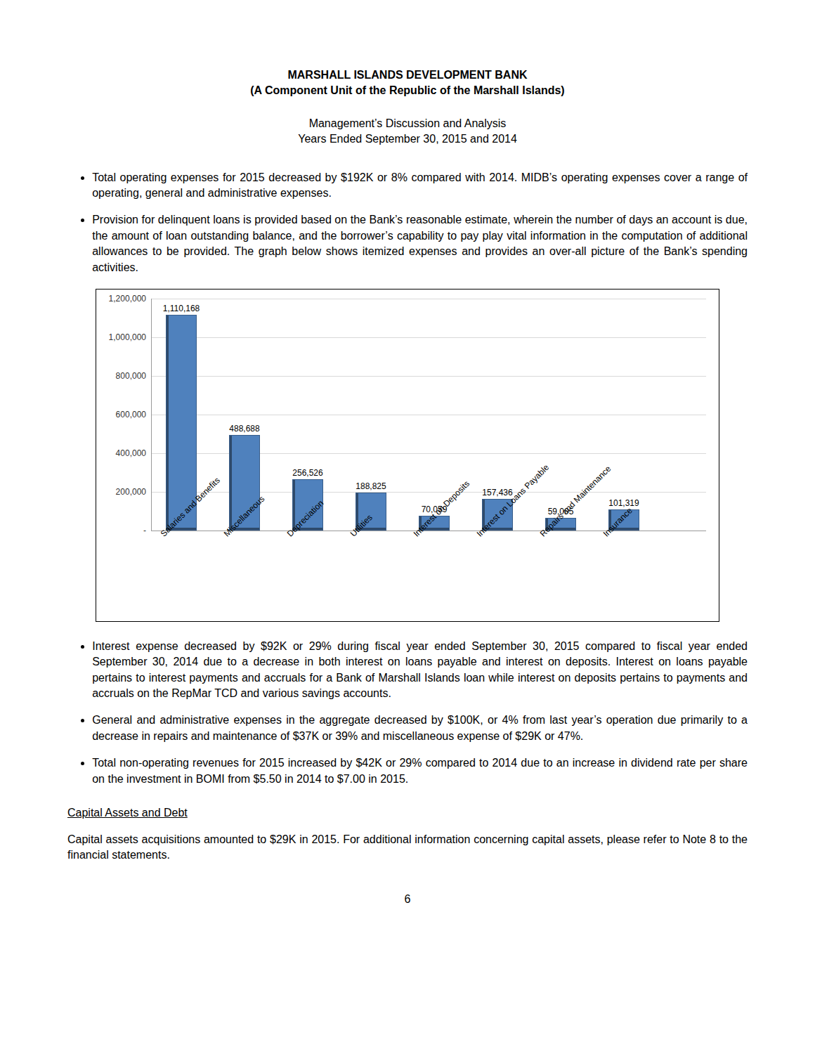MARSHALL ISLANDS DEVELOPMENT BANK
(A Component Unit of the Republic of the Marshall Islands)
Management’s Discussion and Analysis
Years Ended September 30, 2015 and 2014
Total operating expenses for 2015 decreased by $192K or 8% compared with 2014. MIDB’s operating expenses cover a range of operating, general and administrative expenses.
Provision for delinquent loans is provided based on the Bank’s reasonable estimate, wherein the number of days an account is due, the amount of loan outstanding balance, and the borrower’s capability to pay play vital information in the computation of additional allowances to be provided. The graph below shows itemized expenses and provides an over-all picture of the Bank’s spending activities.
1,200,000
1,000,000
800,000
600,000
400,000
200,000
-
1,110,168
488,688
256,526
188,825
70,059
157,436
59,005
101,319
Salaries and Benefits
Miscellaneous
Depreciation
Utilities
Interest on Deposits
Interest on Loans Payable
Repairs and Maintenance
Insurance
Interest expense decreased by $92K or 29% during fiscal year ended September 30, 2015 compared to fiscal year ended September 30, 2014 due to a decrease in both interest on loans payable and interest on deposits. Interest on loans payable pertains to interest payments and accruals for a Bank of Marshall Islands loan while interest on deposits pertains to payments and accruals on the RepMar TCD and various savings accounts.
General and administrative expenses in the aggregate decreased by $100K, or 4% from last year’s operation due primarily to a decrease in repairs and maintenance of $37K or 39% and miscellaneous expense of $29K or 47%.
Total non-operating revenues for 2015 increased by $42K or 29% compared to 2014 due to an increase in dividend rate per share on the investment in BOMI from $5.50 in 2014 to $7.00 in 2015.
Capital Assets and Debt
Capital assets acquisitions amounted to $29K in 2015. For additional information concerning capital assets, please refer to Note 8 to the financial statements.
6